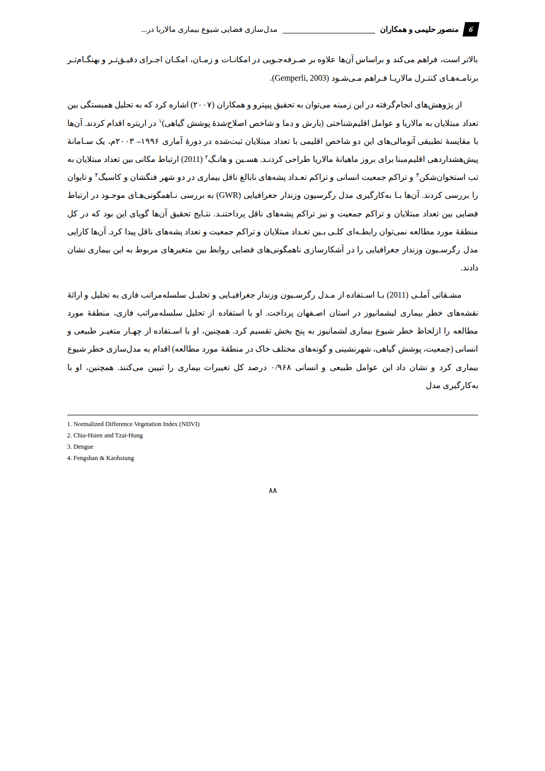6 منصور حلیمی و همکاران مدل‌سازی فضایی شیوع بیماری مالاریا در...
بالاتر است، فراهم می‌کند و براساس آن‌ها علاوه بر صـرفه‌جـویی در امکانـات و زمـان، امکـان اجـرای دقیـق‌تـر و بهنگـام‌تـر برنامـه‌هـای کنتـرل مالاریـا فـراهم مـی‌شـود (Gemperli, 2003).
از پژوهش‌های انجام‌گرفته در این زمینه می‌توان به تحقیق پیپترو و همکاران (۲۰۰۷) اشاره کرد که به تحلیل همبستگی بین تعداد مبتلایان به مالاریا و عوامل اقلیم‌شناختی (بارش و دما و شاخص اصلاح‌شدۀ پوشش گیاهی)۱ در اریتره اقدام کردند. آن‌ها با مقایسۀ تطبیقی آنومالی‌های این دو شاخص اقلیمی با تعداد مبتلایان ثبت‌شده در دورۀ آماری ۱۹۹۶– ۲۰۰۳م، یک سـامانۀ پیش‌هشداردهی اقلیم‌مبنا برای بروز ماهیانۀ مالاریا طراحی کردنـد. هسـین و هانـگ۲ (2011) ارتباط مکانی بین تعداد مبتلایان به تب استخوان‌شکن۳ و تراکم جمعیت انسانی و تراکم تعـداد پشه‌های نابالغ ناقل بیماری در دو شهر فنگشان و کاسیگ۴ و تایوان را بررسی کردند. آن‌ها بـا به‌کارگیری مدل رگرسیون وزندار جغرافیایی (GWR) به بررسی نـاهمگونی‌هـای موجـود در ارتباط فضایی بین تعداد مبتلایان و تراکم جمعیت و نیز تراکم پشه‌های ناقل پرداختنـد. نتـایج تحقیق آن‌ها گویای این بود که در کل منطقۀ مورد مطالعه نمی‌توان رابطـه‌ای کلـی بـین تعـداد مبتلایان و تراکم جمعیت و تعداد پشه‌های ناقل پیدا کرد. آن‌ها کارایی مدل رگرسـیون وزندار جغرافیایی را در آشکارسازی ناهمگونی‌های فضایی روابط بین متغیرهای مربوط به این بیماری نشان دادند.
مشـقاتی آملـی (2011) بـا اسـتفاده از مـدل رگرسـیون وزندار جغرافیـایی و تحلیـل سلسله‌مراتب فازی به تحلیل و ارائۀ نقشه‌های خطر بیماری لیشمانیوز در استان اصـفهان پرداخت. او با استفاده از تحلیل سلسله‌مراتب فازی، منطقۀ مورد مطالعه را ازلحاظ خطر شیوع بیماری لشمانیوز به پنج بخش تقسیم کرد. همچنین، او با اسـتفاده از چهـار متغیـر طبیعی و انسانی (جمعیت، پوشش گیاهی، شهرنشینی و گونه‌های مختلف خاک در منطقۀ مورد مطالعه) اقدام به مدل‌سازی خطر شیوع بیماری کرد و نشان داد این عوامل طبیعی و انسانی ۰/۹۶۸ درصد کل تغییرات بیماری را تبیین می‌کنند. همچنین، او با به‌کارگیری مدل
1. Normalized Difference Vegetation Index (NDVI)
2. Chia-Hsien and Tzai-Hung
3. Dengue
4. Fengshan & Kaohsiung
۸۸